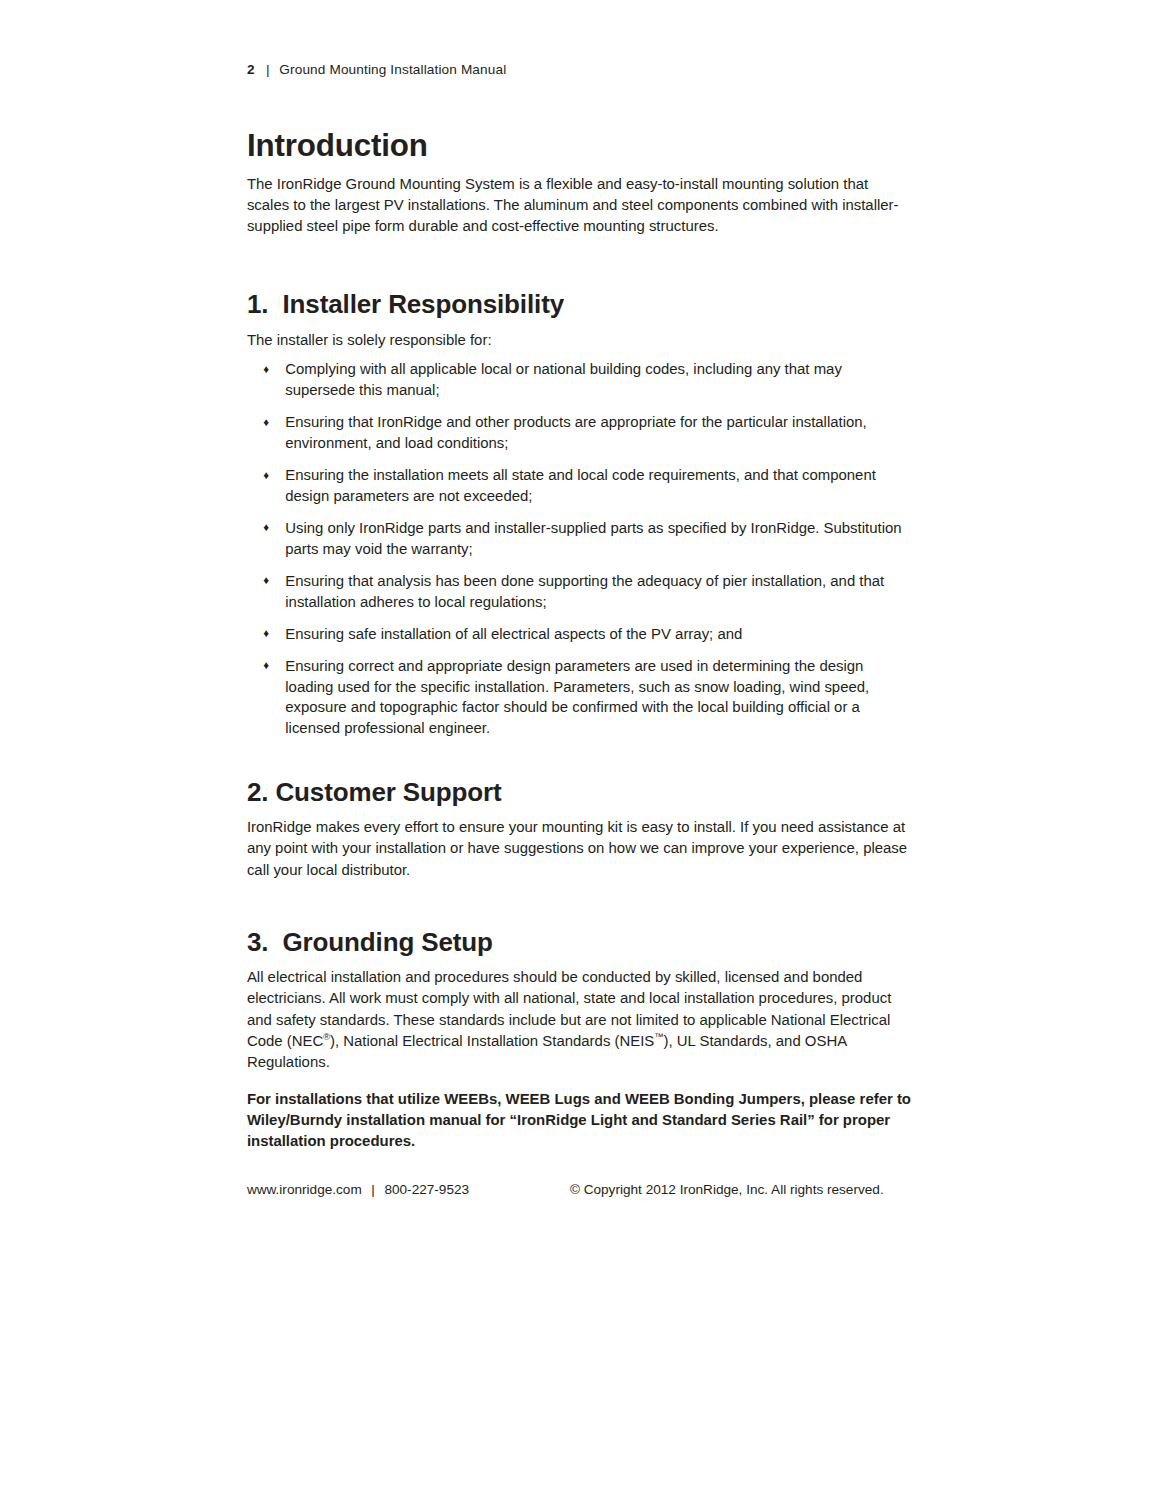2|Ground Mounting Installation Manual
Introduction
The IronRidge Ground Mounting System is a flexible and easy-to-install mounting solution that scales to the largest PV installations. The aluminum and steel components combined with installer-supplied steel pipe form durable and cost-effective mounting structures.
1. Installer Responsibility
The installer is solely responsible for:
Complying with all applicable local or national building codes, including any that may supersede this manual;
Ensuring that IronRidge and other products are appropriate for the particular installation, environment, and load conditions;
Ensuring the installation meets all state and local code requirements, and that component design parameters are not exceeded;
Using only IronRidge parts and installer-supplied parts as specified by IronRidge. Substitution parts may void the warranty;
Ensuring that analysis has been done supporting the adequacy of pier installation, and that installation adheres to local regulations;
Ensuring safe installation of all electrical aspects of the PV array; and
Ensuring correct and appropriate design parameters are used in determining the design loading used for the specific installation. Parameters, such as snow loading, wind speed, exposure and topographic factor should be confirmed with the local building official or a licensed professional engineer.
2. Customer Support
IronRidge makes every effort to ensure your mounting kit is easy to install. If you need assistance at any point with your installation or have suggestions on how we can improve your experience, please call your local distributor.
3. Grounding Setup
All electrical installation and procedures should be conducted by skilled, licensed and bonded electricians. All work must comply with all national, state and local installation procedures, product and safety standards. These standards include but are not limited to applicable National Electrical Code (NEC®), National Electrical Installation Standards (NEIS™), UL Standards, and OSHA Regulations.
For installations that utilize WEEBs, WEEB Lugs and WEEB Bonding Jumpers, please refer to Wiley/Burndy installation manual for “IronRidge Light and Standard Series Rail” for proper installation procedures.
www.ironridge.com|800-227-9523
© Copyright 2012 IronRidge, Inc. All rights reserved.